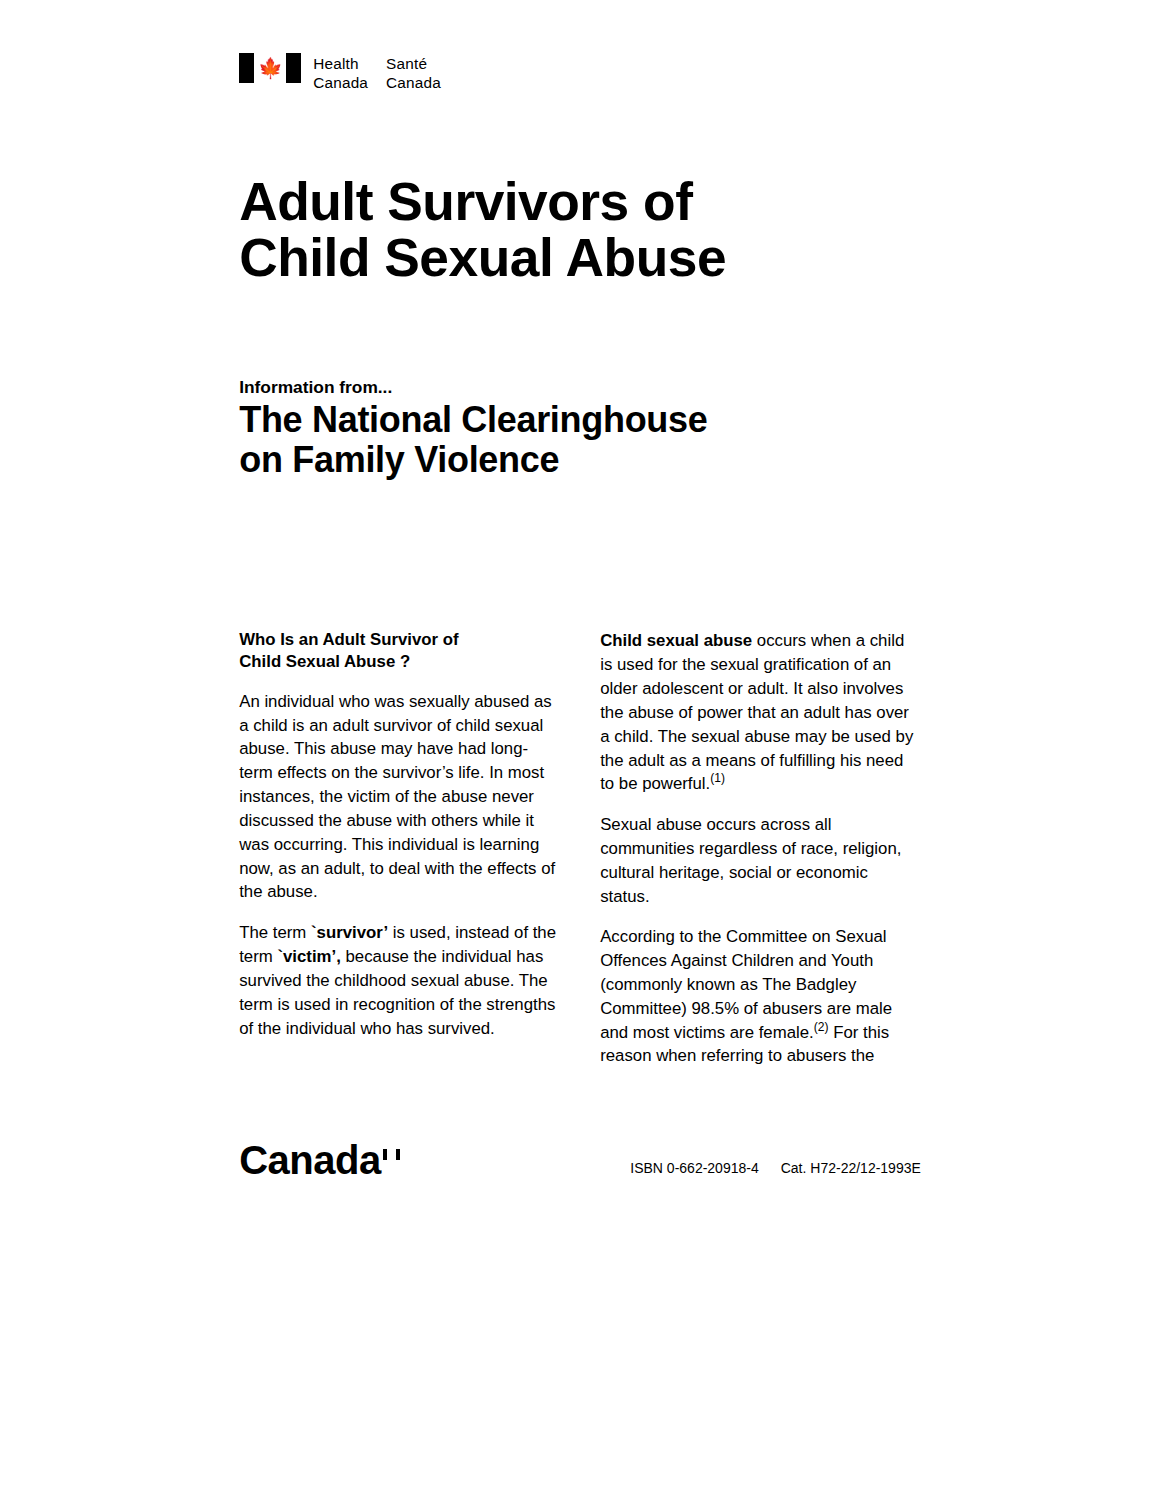🍁
| Health | Santé |
| Canada | Canada |
Adult Survivors of
Child Sexual Abuse
Information from...
The National Clearinghouse
on Family Violence
Who Is an Adult Survivor of
Child Sexual Abuse ?
An individual who was sexually abused as a child is an adult survivor of child sexual abuse. This abuse may have had long-term effects on the survivor’s life. In most instances, the victim of the abuse never discussed the abuse with others while it was occurring. This individual is learning now, as an adult, to deal with the effects of the abuse.
The term `survivor’ is used, instead of the term `victim’, because the individual has survived the childhood sexual abuse. The term is used in recognition of the strengths of the individual who has survived.
Child sexual abuse occurs when a child is used for the sexual gratification of an older adolescent or adult. It also involves the abuse of power that an adult has over a child. The sexual abuse may be used by the adult as a means of fulfilling his need to be powerful.(1)
Sexual abuse occurs across all communities regardless of race, religion, cultural heritage, social or economic status.
According to the Committee on Sexual Offences Against Children and Youth (commonly known as The Badgley Committee) 98.5% of abusers are male and most victims are female.(2) For this reason when referring to abusers the
Canada
ISBN 0-662-20918-4Cat. H72-22/12-1993E